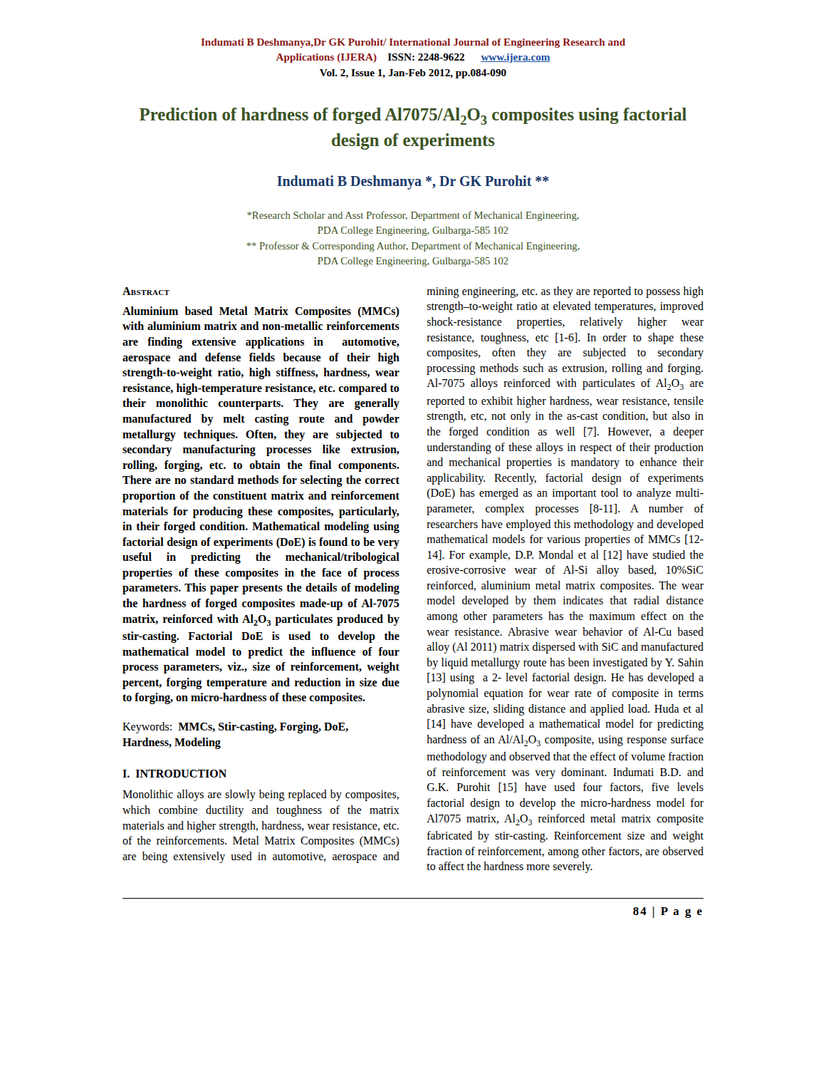Indumati B Deshmanya,Dr GK Purohit/ International Journal of Engineering Research and
Applications (IJERA) ISSN: 2248-9622 www.ijera.com
Vol. 2, Issue 1, Jan-Feb 2012, pp.084-090
Prediction of hardness of forged Al7075/Al2O3 composites using factorial design of experiments
Indumati B Deshmanya *, Dr GK Purohit **
*Research Scholar and Asst Professor, Department of Mechanical Engineering,
PDA College Engineering, Gulbarga-585 102
** Professor & Corresponding Author, Department of Mechanical Engineering,
PDA College Engineering, Gulbarga-585 102
Abstract
Aluminium based Metal Matrix Composites (MMCs) with aluminium matrix and non-metallic reinforcements are finding extensive applications in automotive, aerospace and defense fields because of their high strength-to-weight ratio, high stiffness, hardness, wear resistance, high-temperature resistance, etc. compared to their monolithic counterparts. They are generally manufactured by melt casting route and powder metallurgy techniques. Often, they are subjected to secondary manufacturing processes like extrusion, rolling, forging, etc. to obtain the final components. There are no standard methods for selecting the correct proportion of the constituent matrix and reinforcement materials for producing these composites, particularly, in their forged condition. Mathematical modeling using factorial design of experiments (DoE) is found to be very useful in predicting the mechanical/tribological properties of these composites in the face of process parameters. This paper presents the details of modeling the hardness of forged composites made-up of Al-7075 matrix, reinforced with Al2O3 particulates produced by stir-casting. Factorial DoE is used to develop the mathematical model to predict the influence of four process parameters, viz., size of reinforcement, weight percent, forging temperature and reduction in size due to forging, on micro-hardness of these composites.
Keywords: MMCs, Stir-casting, Forging, DoE, Hardness, Modeling
I. INTRODUCTION
Monolithic alloys are slowly being replaced by composites, which combine ductility and toughness of the matrix materials and higher strength, hardness, wear resistance, etc. of the reinforcements. Metal Matrix Composites (MMCs) are being extensively used in automotive, aerospace and mining engineering, etc. as they are reported to possess high strength–to-weight ratio at elevated temperatures, improved shock-resistance properties, relatively higher wear resistance, toughness, etc [1-6]. In order to shape these composites, often they are subjected to secondary processing methods such as extrusion, rolling and forging. Al-7075 alloys reinforced with particulates of Al2O3 are reported to exhibit higher hardness, wear resistance, tensile strength, etc, not only in the as-cast condition, but also in the forged condition as well [7]. However, a deeper understanding of these alloys in respect of their production and mechanical properties is mandatory to enhance their applicability. Recently, factorial design of experiments (DoE) has emerged as an important tool to analyze multi-parameter, complex processes [8-11]. A number of researchers have employed this methodology and developed mathematical models for various properties of MMCs [12-14]. For example, D.P. Mondal et al [12] have studied the erosive-corrosive wear of Al-Si alloy based, 10%SiC reinforced, aluminium metal matrix composites. The wear model developed by them indicates that radial distance among other parameters has the maximum effect on the wear resistance. Abrasive wear behavior of Al-Cu based alloy (Al 2011) matrix dispersed with SiC and manufactured by liquid metallurgy route has been investigated by Y. Sahin [13] using a 2- level factorial design. He has developed a polynomial equation for wear rate of composite in terms abrasive size, sliding distance and applied load. Huda et al [14] have developed a mathematical model for predicting hardness of an Al/Al2O3 composite, using response surface methodology and observed that the effect of volume fraction of reinforcement was very dominant. Indumati B.D. and G.K. Purohit [15] have used four factors, five levels factorial design to develop the micro-hardness model for Al7075 matrix, Al2O3 reinforced metal matrix composite fabricated by stir-casting. Reinforcement size and weight fraction of reinforcement, among other factors, are observed to affect the hardness more severely.
84 | P a g e